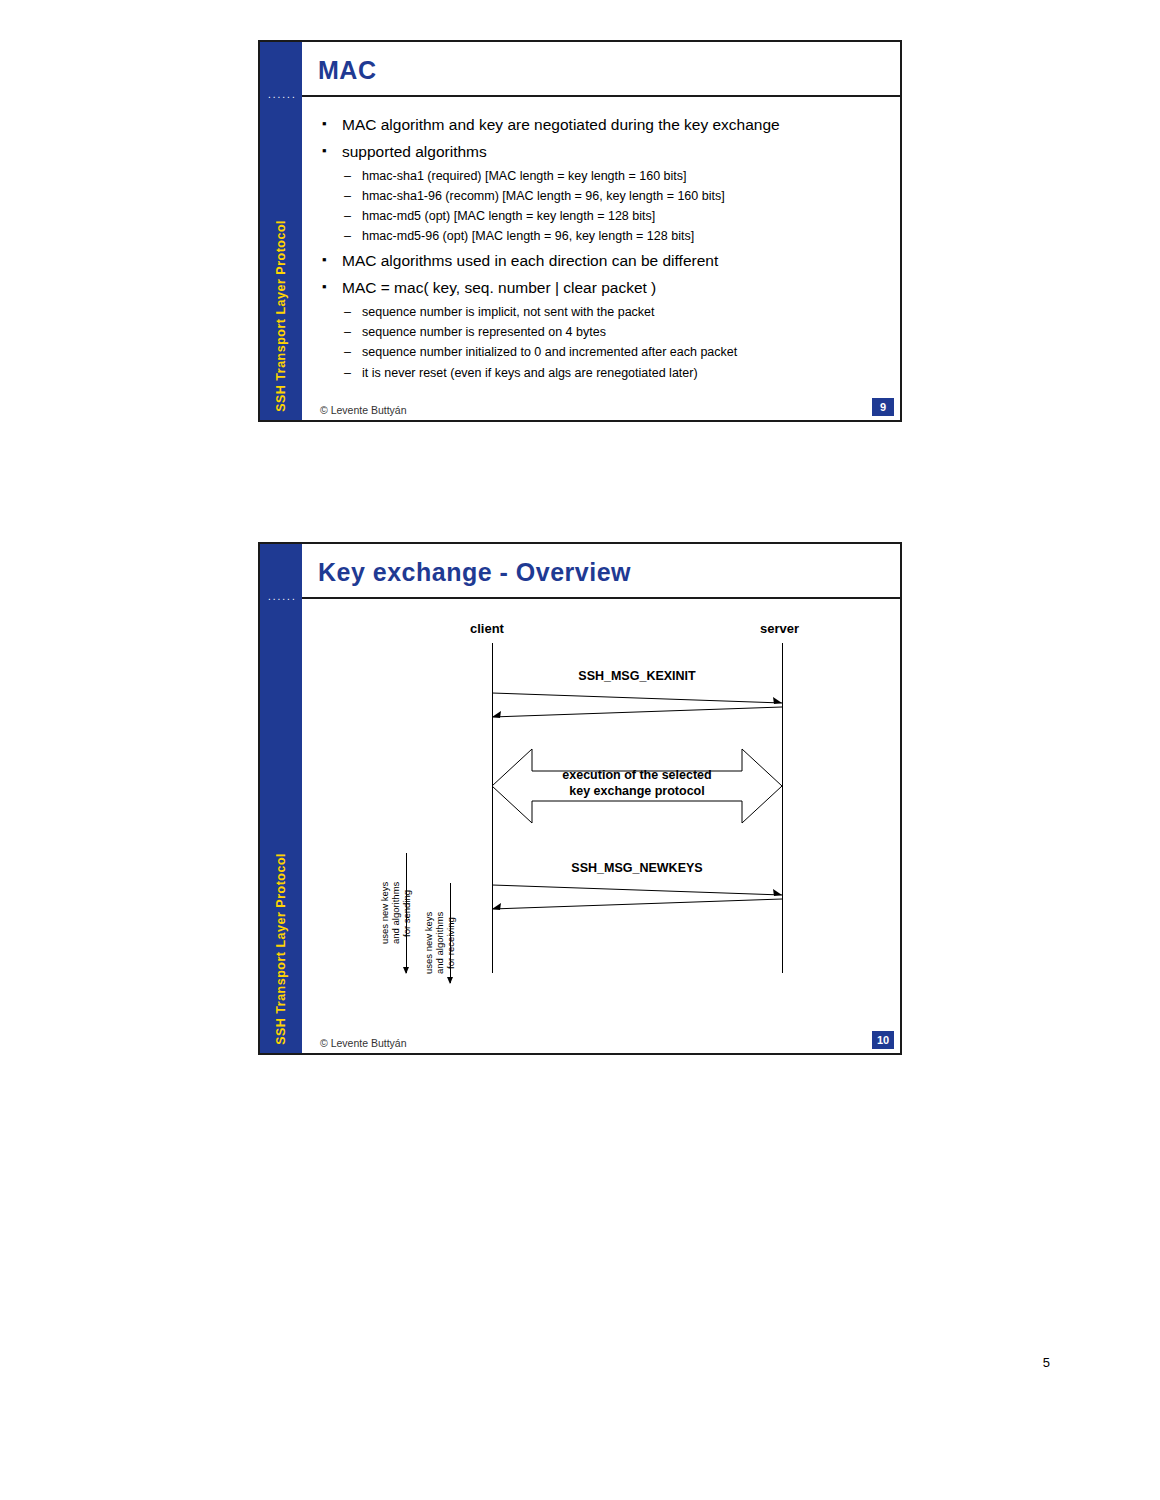SSH Transport Layer Protocol
MAC
......
MAC algorithm and key are negotiated during the key exchange
supported algorithms
hmac-sha1 (required) [MAC length = key length = 160 bits]
hmac-sha1-96 (recomm) [MAC length = 96, key length = 160 bits]
hmac-md5 (opt) [MAC length = key length = 128 bits]
hmac-md5-96 (opt) [MAC length = 96, key length = 128 bits]
MAC algorithms used in each direction can be different
MAC = mac( key, seq. number | clear packet )
sequence number is implicit, not sent with the packet
sequence number is represented on 4 bytes
sequence number initialized to 0 and incremented after each packet
it is never reset (even if keys and algs are renegotiated later)
© Levente Buttyán
9
SSH Transport Layer Protocol
Key exchange - Overview
......
client
server
SSH_MSG_KEXINIT
execution of the selected
key exchange protocol
SSH_MSG_NEWKEYS
uses new keys
and algorithms
for sending
uses new keys
and algorithms
for receiving
© Levente Buttyán
10
5